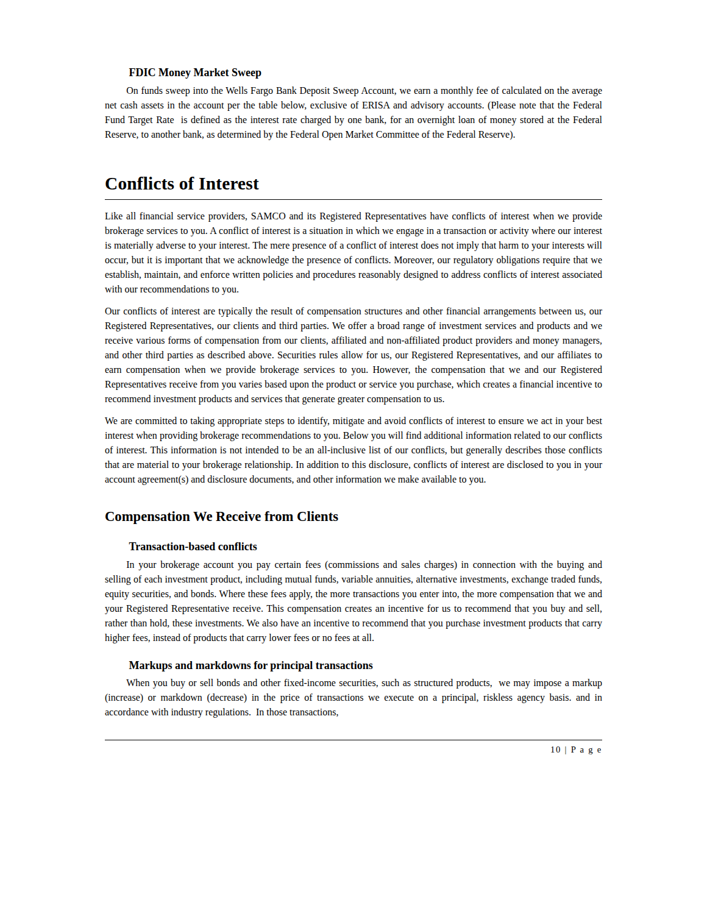FDIC Money Market Sweep
On funds sweep into the Wells Fargo Bank Deposit Sweep Account, we earn a monthly fee of calculated on the average net cash assets in the account per the table below, exclusive of ERISA and advisory accounts. (Please note that the Federal Fund Target Rate is defined as the interest rate charged by one bank, for an overnight loan of money stored at the Federal Reserve, to another bank, as determined by the Federal Open Market Committee of the Federal Reserve).
Conflicts of Interest
Like all financial service providers, SAMCO and its Registered Representatives have conflicts of interest when we provide brokerage services to you. A conflict of interest is a situation in which we engage in a transaction or activity where our interest is materially adverse to your interest. The mere presence of a conflict of interest does not imply that harm to your interests will occur, but it is important that we acknowledge the presence of conflicts. Moreover, our regulatory obligations require that we establish, maintain, and enforce written policies and procedures reasonably designed to address conflicts of interest associated with our recommendations to you.
Our conflicts of interest are typically the result of compensation structures and other financial arrangements between us, our Registered Representatives, our clients and third parties. We offer a broad range of investment services and products and we receive various forms of compensation from our clients, affiliated and non-affiliated product providers and money managers, and other third parties as described above. Securities rules allow for us, our Registered Representatives, and our affiliates to earn compensation when we provide brokerage services to you. However, the compensation that we and our Registered Representatives receive from you varies based upon the product or service you purchase, which creates a financial incentive to recommend investment products and services that generate greater compensation to us.
We are committed to taking appropriate steps to identify, mitigate and avoid conflicts of interest to ensure we act in your best interest when providing brokerage recommendations to you. Below you will find additional information related to our conflicts of interest. This information is not intended to be an all-inclusive list of our conflicts, but generally describes those conflicts that are material to your brokerage relationship. In addition to this disclosure, conflicts of interest are disclosed to you in your account agreement(s) and disclosure documents, and other information we make available to you.
Compensation We Receive from Clients
Transaction-based conflicts
In your brokerage account you pay certain fees (commissions and sales charges) in connection with the buying and selling of each investment product, including mutual funds, variable annuities, alternative investments, exchange traded funds, equity securities, and bonds. Where these fees apply, the more transactions you enter into, the more compensation that we and your Registered Representative receive. This compensation creates an incentive for us to recommend that you buy and sell, rather than hold, these investments. We also have an incentive to recommend that you purchase investment products that carry higher fees, instead of products that carry lower fees or no fees at all.
Markups and markdowns for principal transactions
When you buy or sell bonds and other fixed-income securities, such as structured products, we may impose a markup (increase) or markdown (decrease) in the price of transactions we execute on a principal, riskless agency basis. and in accordance with industry regulations. In those transactions,
10 | P a g e